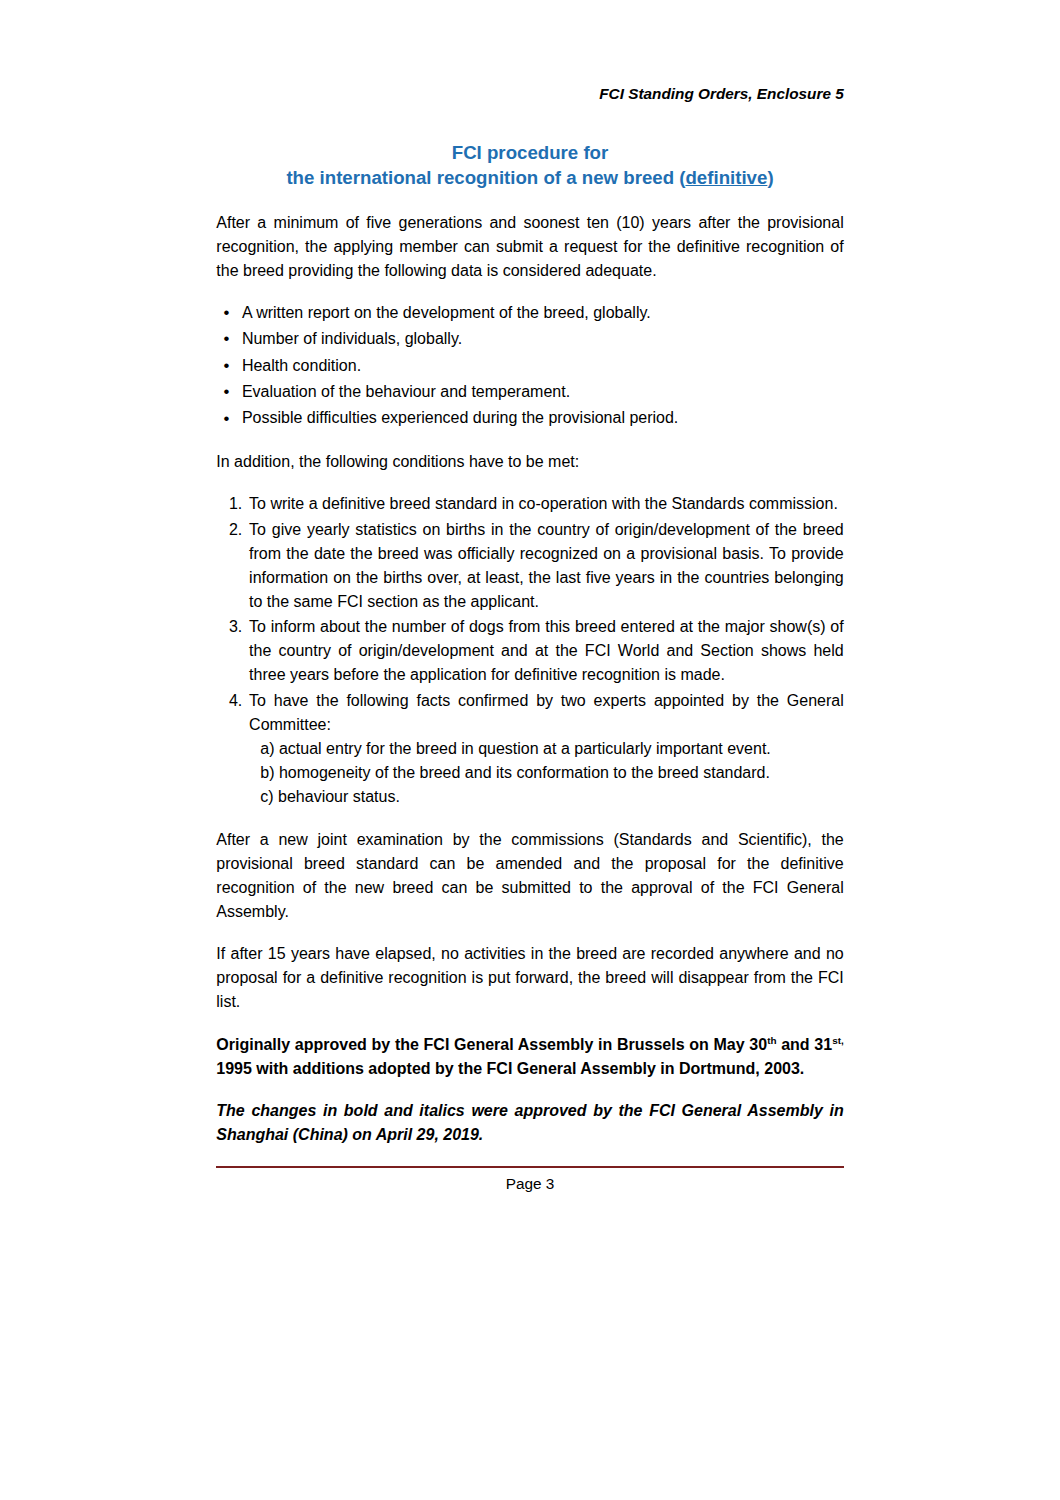FCI Standing Orders, Enclosure 5
FCI procedure for the international recognition of a new breed (definitive)
After a minimum of five generations and soonest ten (10) years after the provisional recognition, the applying member can submit a request for the definitive recognition of the breed providing the following data is considered adequate.
A written report on the development of the breed, globally.
Number of individuals, globally.
Health condition.
Evaluation of the behaviour and temperament.
Possible difficulties experienced during the provisional period.
In addition, the following conditions have to be met:
To write a definitive breed standard in co-operation with the Standards commission.
To give yearly statistics on births in the country of origin/development of the breed from the date the breed was officially recognized on a provisional basis. To provide information on the births over, at least, the last five years in the countries belonging to the same FCI section as the applicant.
To inform about the number of dogs from this breed entered at the major show(s) of the country of origin/development and at the FCI World and Section shows held three years before the application for definitive recognition is made.
To have the following facts confirmed by two experts appointed by the General Committee:
a) actual entry for the breed in question at a particularly important event.
b) homogeneity of the breed and its conformation to the breed standard.
c) behaviour status.
After a new joint examination by the commissions (Standards and Scientific), the provisional breed standard can be amended and the proposal for the definitive recognition of the new breed can be submitted to the approval of the FCI General Assembly.
If after 15 years have elapsed, no activities in the breed are recorded anywhere and no proposal for a definitive recognition is put forward, the breed will disappear from the FCI list.
Originally approved by the FCI General Assembly in Brussels on May 30th and 31st, 1995 with additions adopted by the FCI General Assembly in Dortmund, 2003.
The changes in bold and italics were approved by the FCI General Assembly in Shanghai (China) on April 29, 2019.
Page 3